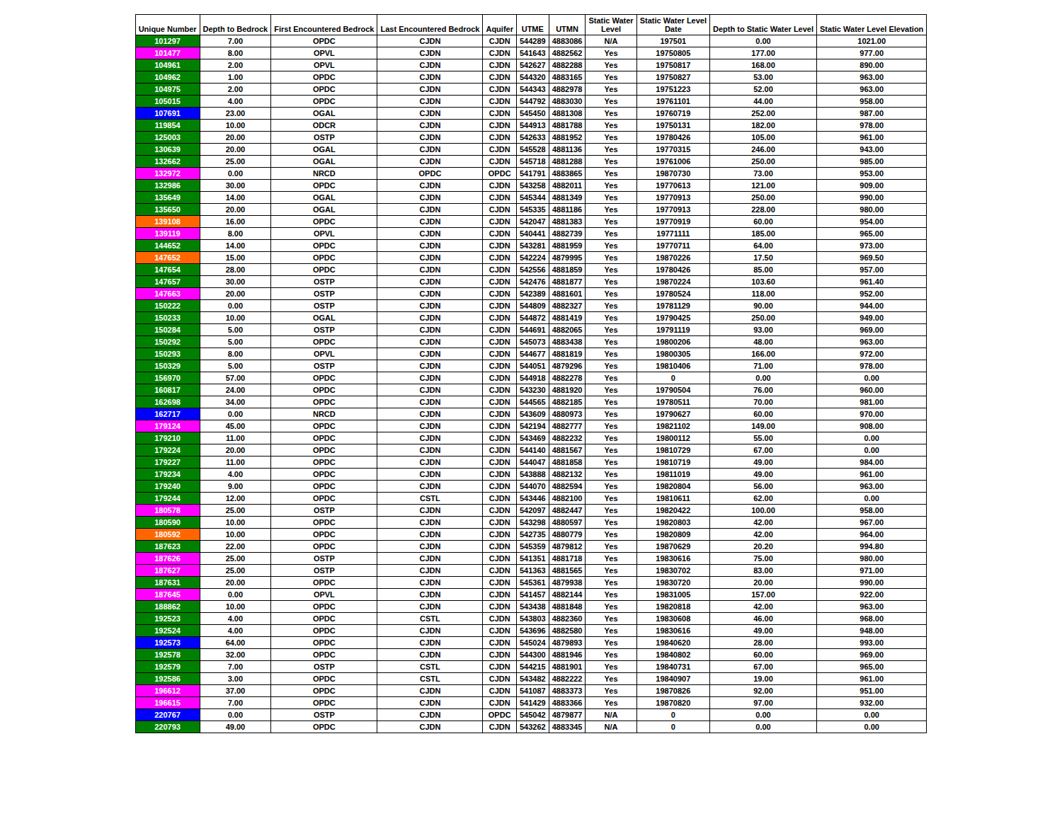| Unique Number | Depth to Bedrock | First Encountered Bedrock | Last Encountered Bedrock | Aquifer | UTME | UTMN | Static Water Level | Static Water Level Date | Depth to Static Water Level | Static Water Level Elevation |
| --- | --- | --- | --- | --- | --- | --- | --- | --- | --- | --- |
| 101297 | 7.00 | OPDC | CJDN | CJDN | 544289 | 4883086 | N/A | 197501 | 0.00 | 1021.00 |
| 101477 | 8.00 | OPVL | CJDN | CJDN | 541643 | 4882562 | Yes | 19750805 | 177.00 | 977.00 |
| 104961 | 2.00 | OPVL | CJDN | CJDN | 542627 | 4882288 | Yes | 19750817 | 168.00 | 890.00 |
| 104962 | 1.00 | OPDC | CJDN | CJDN | 544320 | 4883165 | Yes | 19750827 | 53.00 | 963.00 |
| 104975 | 2.00 | OPDC | CJDN | CJDN | 544343 | 4882978 | Yes | 19751223 | 52.00 | 963.00 |
| 105015 | 4.00 | OPDC | CJDN | CJDN | 544792 | 4883030 | Yes | 19761101 | 44.00 | 958.00 |
| 107691 | 23.00 | OGAL | CJDN | CJDN | 545450 | 4881308 | Yes | 19760719 | 252.00 | 987.00 |
| 119854 | 10.00 | ODCR | CJDN | CJDN | 544913 | 4881788 | Yes | 19750131 | 182.00 | 978.00 |
| 125003 | 20.00 | OSTP | CJDN | CJDN | 542633 | 4881952 | Yes | 19780426 | 105.00 | 961.00 |
| 130639 | 20.00 | OGAL | CJDN | CJDN | 545528 | 4881136 | Yes | 19770315 | 246.00 | 943.00 |
| 132662 | 25.00 | OGAL | CJDN | CJDN | 545718 | 4881288 | Yes | 19761006 | 250.00 | 985.00 |
| 132972 | 0.00 | NRCD | OPDC | OPDC | 541791 | 4883865 | Yes | 19870730 | 73.00 | 953.00 |
| 132986 | 30.00 | OPDC | CJDN | CJDN | 543258 | 4882011 | Yes | 19770613 | 121.00 | 909.00 |
| 135649 | 14.00 | OGAL | CJDN | CJDN | 545344 | 4881349 | Yes | 19770913 | 250.00 | 990.00 |
| 135650 | 20.00 | OGAL | CJDN | CJDN | 545335 | 4881186 | Yes | 19770913 | 228.00 | 980.00 |
| 139108 | 16.00 | OPDC | CJDN | CJDN | 542047 | 4881383 | Yes | 19770919 | 60.00 | 954.00 |
| 139119 | 8.00 | OPVL | CJDN | CJDN | 540441 | 4882739 | Yes | 19771111 | 185.00 | 965.00 |
| 144652 | 14.00 | OPDC | CJDN | CJDN | 543281 | 4881959 | Yes | 19770711 | 64.00 | 973.00 |
| 147652 | 15.00 | OPDC | CJDN | CJDN | 542224 | 4879995 | Yes | 19870226 | 17.50 | 969.50 |
| 147654 | 28.00 | OPDC | CJDN | CJDN | 542556 | 4881859 | Yes | 19780426 | 85.00 | 957.00 |
| 147657 | 30.00 | OSTP | CJDN | CJDN | 542476 | 4881877 | Yes | 19870224 | 103.60 | 961.40 |
| 147663 | 20.00 | OSTP | CJDN | CJDN | 542389 | 4881601 | Yes | 19780524 | 118.00 | 952.00 |
| 150222 | 0.00 | OSTP | CJDN | CJDN | 544809 | 4882327 | Yes | 19781129 | 90.00 | 944.00 |
| 150233 | 10.00 | OGAL | CJDN | CJDN | 544872 | 4881419 | Yes | 19790425 | 250.00 | 949.00 |
| 150284 | 5.00 | OSTP | CJDN | CJDN | 544691 | 4882065 | Yes | 19791119 | 93.00 | 969.00 |
| 150292 | 5.00 | OPDC | CJDN | CJDN | 545073 | 4883438 | Yes | 19800206 | 48.00 | 963.00 |
| 150293 | 8.00 | OPVL | CJDN | CJDN | 544677 | 4881819 | Yes | 19800305 | 166.00 | 972.00 |
| 150329 | 5.00 | OSTP | CJDN | CJDN | 544051 | 4879296 | Yes | 19810406 | 71.00 | 978.00 |
| 156970 | 57.00 | OPDC | CJDN | CJDN | 544918 | 4882278 | Yes | 0 | 0.00 | 0.00 |
| 160817 | 24.00 | OPDC | CJDN | CJDN | 543230 | 4881920 | Yes | 19790504 | 76.00 | 960.00 |
| 162698 | 34.00 | OPDC | CJDN | CJDN | 544565 | 4882185 | Yes | 19780511 | 70.00 | 981.00 |
| 162717 | 0.00 | NRCD | CJDN | CJDN | 543609 | 4880973 | Yes | 19790627 | 60.00 | 970.00 |
| 179124 | 45.00 | OPDC | CJDN | CJDN | 542194 | 4882777 | Yes | 19821102 | 149.00 | 908.00 |
| 179210 | 11.00 | OPDC | CJDN | CJDN | 543469 | 4882232 | Yes | 19800112 | 55.00 | 0.00 |
| 179224 | 20.00 | OPDC | CJDN | CJDN | 544140 | 4881567 | Yes | 19810729 | 67.00 | 0.00 |
| 179227 | 11.00 | OPDC | CJDN | CJDN | 544047 | 4881858 | Yes | 19810719 | 49.00 | 984.00 |
| 179234 | 4.00 | OPDC | CJDN | CJDN | 543888 | 4882132 | Yes | 19811019 | 49.00 | 961.00 |
| 179240 | 9.00 | OPDC | CJDN | CJDN | 544070 | 4882594 | Yes | 19820804 | 56.00 | 963.00 |
| 179244 | 12.00 | OPDC | CSTL | CJDN | 543446 | 4882100 | Yes | 19810611 | 62.00 | 0.00 |
| 180578 | 25.00 | OSTP | CJDN | CJDN | 542097 | 4882447 | Yes | 19820422 | 100.00 | 958.00 |
| 180590 | 10.00 | OPDC | CJDN | CJDN | 543298 | 4880597 | Yes | 19820803 | 42.00 | 967.00 |
| 180592 | 10.00 | OPDC | CJDN | CJDN | 542735 | 4880779 | Yes | 19820809 | 42.00 | 964.00 |
| 187623 | 22.00 | OPDC | CJDN | CJDN | 545359 | 4879812 | Yes | 19870629 | 20.20 | 994.80 |
| 187626 | 25.00 | OSTP | CJDN | CJDN | 541351 | 4881718 | Yes | 19830616 | 75.00 | 980.00 |
| 187627 | 25.00 | OSTP | CJDN | CJDN | 541363 | 4881565 | Yes | 19830702 | 83.00 | 971.00 |
| 187631 | 20.00 | OPDC | CJDN | CJDN | 545361 | 4879938 | Yes | 19830720 | 20.00 | 990.00 |
| 187645 | 0.00 | OPVL | CJDN | CJDN | 541457 | 4882144 | Yes | 19831005 | 157.00 | 922.00 |
| 188862 | 10.00 | OPDC | CJDN | CJDN | 543438 | 4881848 | Yes | 19820818 | 42.00 | 963.00 |
| 192523 | 4.00 | OPDC | CSTL | CJDN | 543803 | 4882360 | Yes | 19830608 | 46.00 | 968.00 |
| 192524 | 4.00 | OPDC | CJDN | CJDN | 543696 | 4882580 | Yes | 19830616 | 49.00 | 948.00 |
| 192573 | 64.00 | OPDC | CJDN | CJDN | 545024 | 4879893 | Yes | 19840620 | 28.00 | 993.00 |
| 192578 | 32.00 | OPDC | CJDN | CJDN | 544300 | 4881946 | Yes | 19840802 | 60.00 | 969.00 |
| 192579 | 7.00 | OSTP | CSTL | CJDN | 544215 | 4881901 | Yes | 19840731 | 67.00 | 965.00 |
| 192586 | 3.00 | OPDC | CSTL | CJDN | 543482 | 4882222 | Yes | 19840907 | 19.00 | 961.00 |
| 196612 | 37.00 | OPDC | CJDN | CJDN | 541087 | 4883373 | Yes | 19870826 | 92.00 | 951.00 |
| 196615 | 7.00 | OPDC | CJDN | CJDN | 541429 | 4883366 | Yes | 19870820 | 97.00 | 932.00 |
| 220767 | 0.00 | OSTP | CJDN | OPDC | 545042 | 4879877 | N/A | 0 | 0.00 | 0.00 |
| 220793 | 49.00 | OPDC | CJDN | CJDN | 543262 | 4883345 | N/A | 0 | 0.00 | 0.00 |